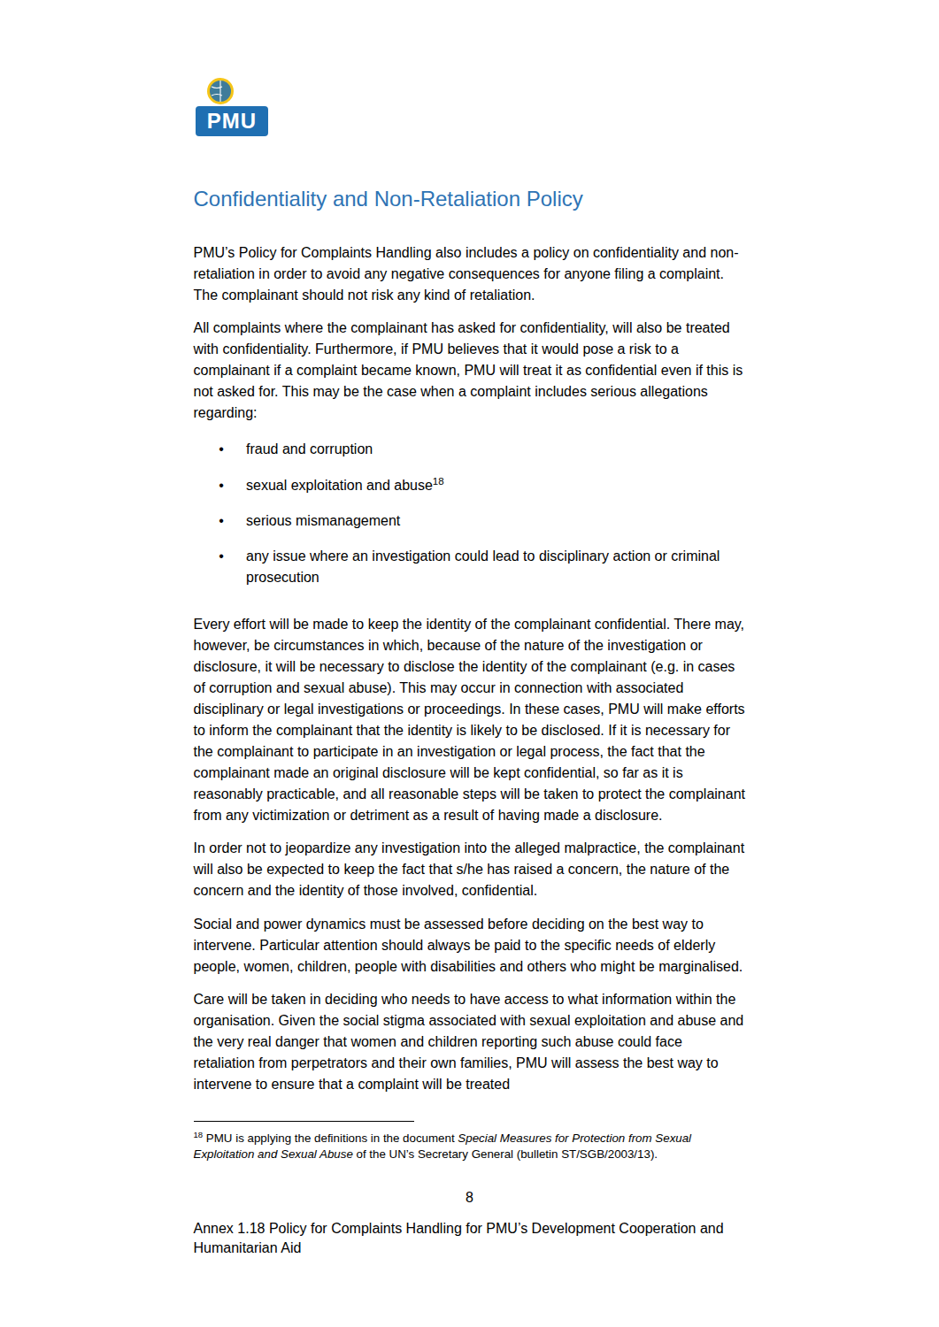PMU
Confidentiality and Non-Retaliation Policy
PMU’s Policy for Complaints Handling also includes a policy on confidentiality and non-retaliation in order to avoid any negative consequences for anyone filing a complaint. The complainant should not risk any kind of retaliation.
All complaints where the complainant has asked for confidentiality, will also be treated with confidentiality. Furthermore, if PMU believes that it would pose a risk to a complainant if a complaint became known, PMU will treat it as confidential even if this is not asked for. This may be the case when a complaint includes serious allegations regarding:
fraud and corruption
sexual exploitation and abuse18
serious mismanagement
any issue where an investigation could lead to disciplinary action or criminal prosecution
Every effort will be made to keep the identity of the complainant confidential. There may, however, be circumstances in which, because of the nature of the investigation or disclosure, it will be necessary to disclose the identity of the complainant (e.g. in cases of corruption and sexual abuse). This may occur in connection with associated disciplinary or legal investigations or proceedings. In these cases, PMU will make efforts to inform the complainant that the identity is likely to be disclosed. If it is necessary for the complainant to participate in an investigation or legal process, the fact that the complainant made an original disclosure will be kept confidential, so far as it is reasonably practicable, and all reasonable steps will be taken to protect the complainant from any victimization or detriment as a result of having made a disclosure.
In order not to jeopardize any investigation into the alleged malpractice, the complainant will also be expected to keep the fact that s/he has raised a concern, the nature of the concern and the identity of those involved, confidential.
Social and power dynamics must be assessed before deciding on the best way to intervene. Particular attention should always be paid to the specific needs of elderly people, women, children, people with disabilities and others who might be marginalised.
Care will be taken in deciding who needs to have access to what information within the organisation. Given the social stigma associated with sexual exploitation and abuse and the very real danger that women and children reporting such abuse could face retaliation from perpetrators and their own families, PMU will assess the best way to intervene to ensure that a complaint will be treated
18 PMU is applying the definitions in the document Special Measures for Protection from Sexual Exploitation and Sexual Abuse of the UN’s Secretary General (bulletin ST/SGB/2003/13).
8
Annex 1.18 Policy for Complaints Handling for PMU’s Development Cooperation and Humanitarian Aid